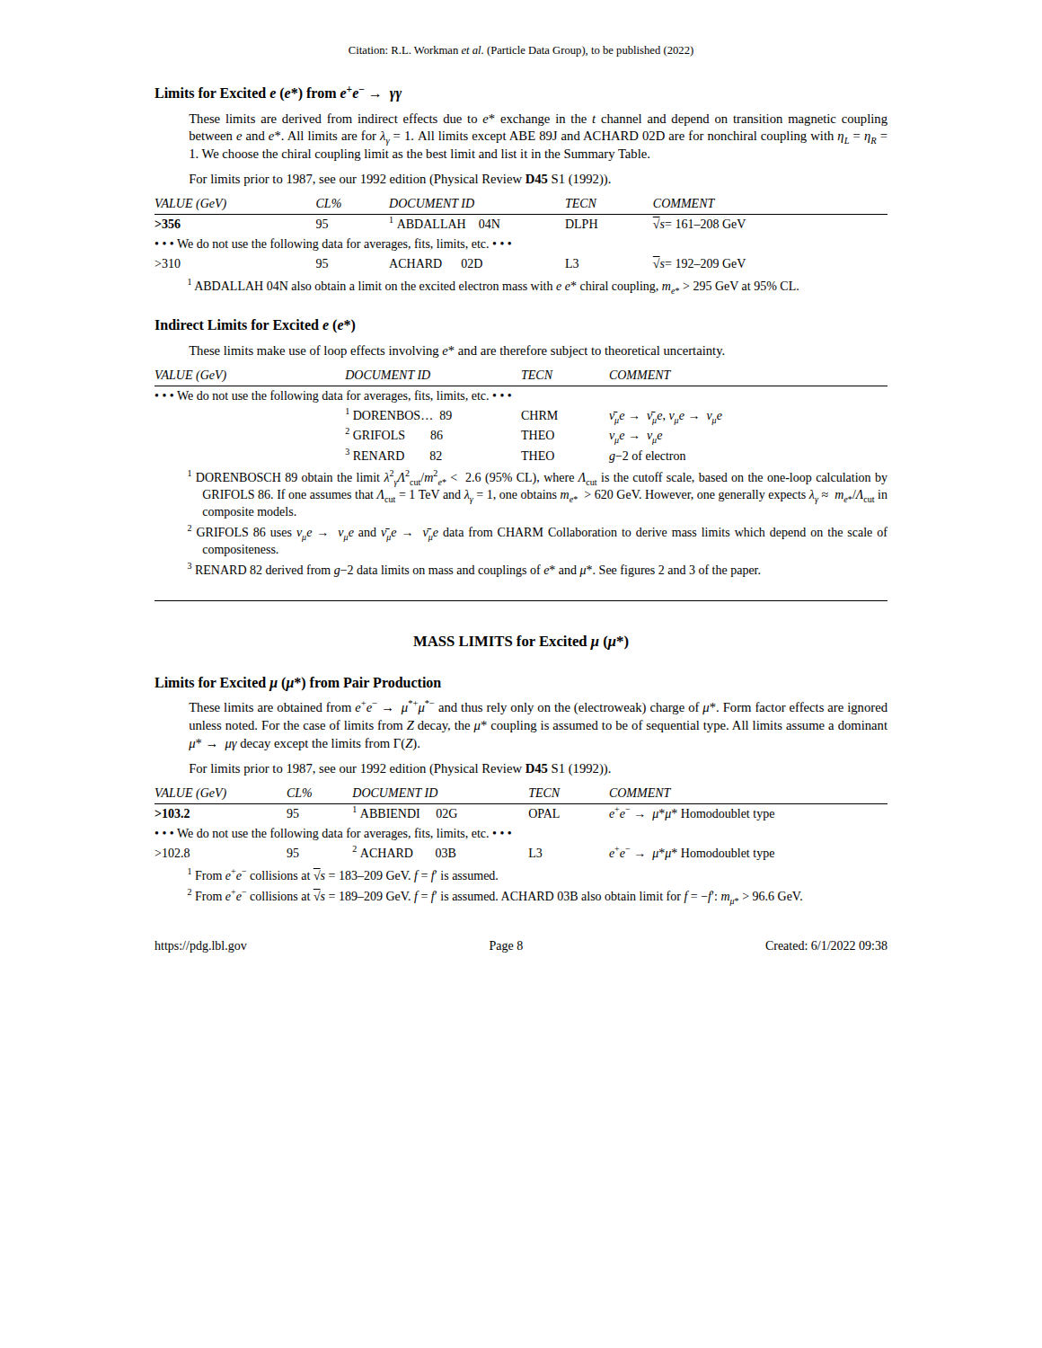Citation: R.L. Workman et al. (Particle Data Group), to be published (2022)
Limits for Excited e (e*) from e+e− → γγ
These limits are derived from indirect effects due to e* exchange in the t channel and depend on transition magnetic coupling between e and e*. All limits are for λγ = 1. All limits except ABE 89J and ACHARD 02D are for nonchiral coupling with ηL = ηR = 1. We choose the chiral coupling limit as the best limit and list it in the Summary Table.
For limits prior to 1987, see our 1992 edition (Physical Review D45 S1 (1992)).
| VALUE (GeV) | CL% | DOCUMENT ID | TECN | COMMENT |
| --- | --- | --- | --- | --- |
| >356 | 95 | 1 ABDALLAH 04 N | DLPH | √ s = 161–208 GeV |
| • • • We do not use the following data for averages, fits, limits, etc. • • • |
| >310 | 95 | ACHARD 02 D | L3 | √ s = 192–209 GeV |
1 ABDALLAH 04N also obtain a limit on the excited electron mass with e e* chiral coupling, me* > 295 GeV at 95% CL.
Indirect Limits for Excited e (e*)
These limits make use of loop effects involving e* and are therefore subject to theoretical uncertainty.
| VALUE (GeV) | DOCUMENT ID | TECN | COMMENT |
| --- | --- | --- | --- |
| • • • We do not use the following data for averages, fits, limits, etc. • • • |
| | 1 DORENBOS… 89 | CHRM | ν̄ μ e → ν̄ μ e , ν μ e → ν μ e |
| | 2 GRIFOLS 86 | THEO | ν μ e → ν μ e |
| | 3 RENARD 82 | THEO | g −2 of electron |
1 DORENBOSCH 89 obtain the limit λ2γΛ2cut/m2e* < 2.6 (95% CL), where Λcut is the cutoff scale, based on the one-loop calculation by GRIFOLS 86. If one assumes that Λcut = 1 TeV and λγ = 1, one obtains me* > 620 GeV. However, one generally expects λγ ≈ me*/Λcut in composite models.
2 GRIFOLS 86 uses νμe → νμe and ν̄μe → ν̄μe data from CHARM Collaboration to derive mass limits which depend on the scale of compositeness.
3 RENARD 82 derived from g−2 data limits on mass and couplings of e* and μ*. See figures 2 and 3 of the paper.
MASS LIMITS for Excited μ (μ*)
Limits for Excited μ (μ*) from Pair Production
These limits are obtained from e+e− → μ*+μ*− and thus rely only on the (electroweak) charge of μ*. Form factor effects are ignored unless noted. For the case of limits from Z decay, the μ* coupling is assumed to be of sequential type. All limits assume a dominant μ* → μγ decay except the limits from Γ(Z).
For limits prior to 1987, see our 1992 edition (Physical Review D45 S1 (1992)).
| VALUE (GeV) | CL% | DOCUMENT ID | TECN | COMMENT |
| --- | --- | --- | --- | --- |
| >103.2 | 95 | 1 ABBIENDI 02 G | OPAL | e + e − → μ * μ * Homodoublet type |
| • • • We do not use the following data for averages, fits, limits, etc. • • • |
| >102.8 | 95 | 2 ACHARD 03 B | L3 | e + e − → μ * μ * Homodoublet type |
1 From e+e− collisions at √s = 183–209 GeV. f = f′ is assumed.
2 From e+e− collisions at √s = 189–209 GeV. f = f′ is assumed. ACHARD 03B also obtain limit for f = −f′: mμ* > 96.6 GeV.
https://pdg.lbl.gov Page 8 Created: 6/1/2022 09:38